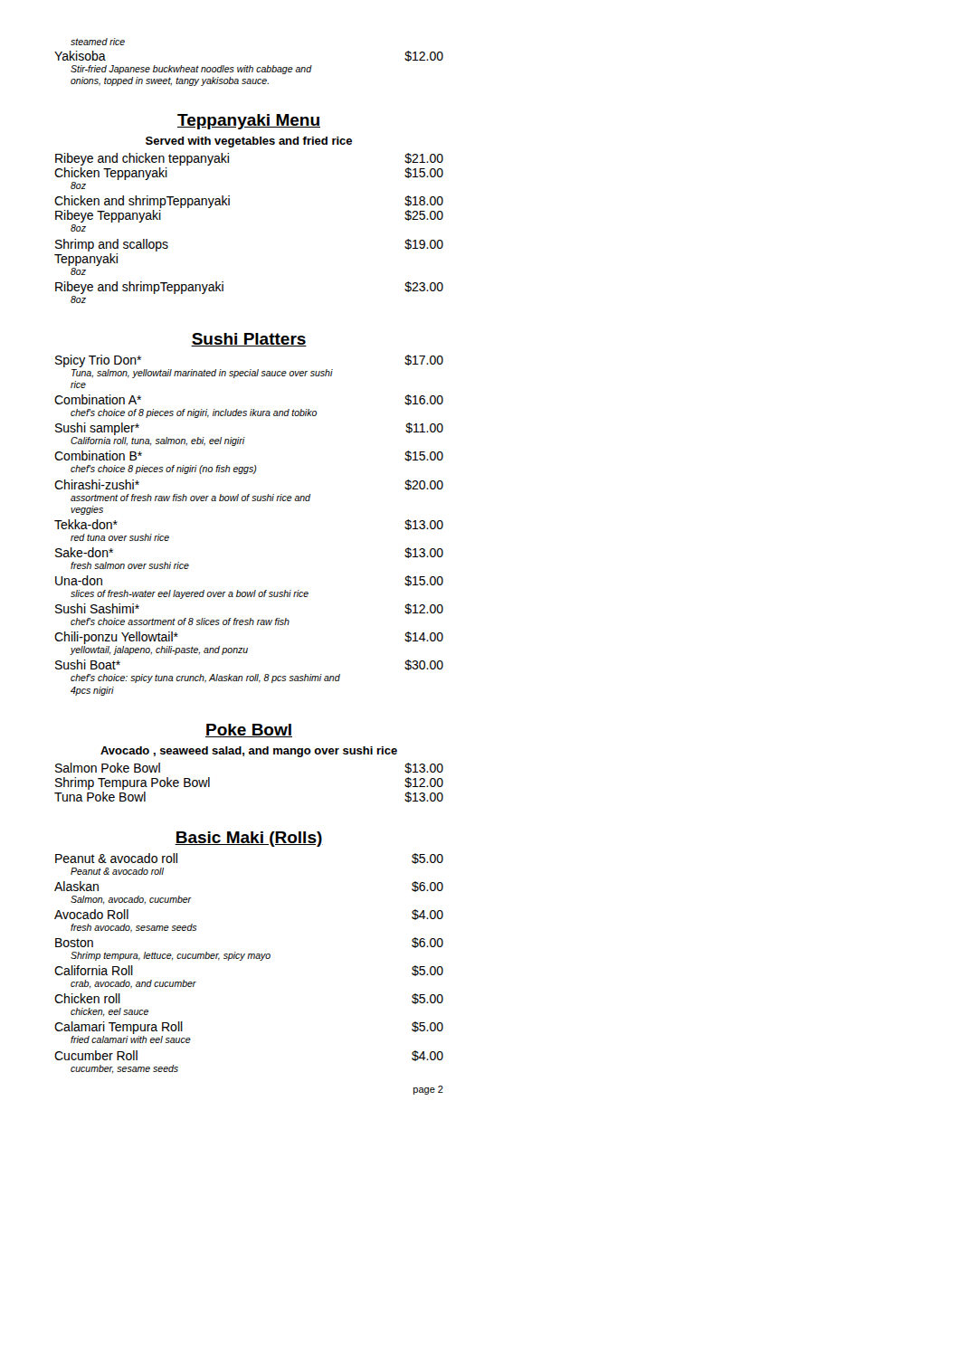steamed rice
Yakisoba$12.00
Stir-fried Japanese buckwheat noodles with cabbage and onions, topped in sweet, tangy yakisoba sauce.
Teppanyaki Menu
Served with vegetables and fried rice
Ribeye and chicken teppanyaki$21.00
Chicken Teppanyaki$15.00
8oz
Chicken and shrimpTeppanyaki$18.00
Ribeye Teppanyaki$25.00
8oz
Shrimp and scallops
Teppanyaki$19.00
8oz
Ribeye and shrimpTeppanyaki$23.00
8oz
Sushi Platters
Spicy Trio Don*$17.00
Tuna, salmon, yellowtail marinated in special sauce over sushi rice
Combination A*$16.00
chef's choice of 8 pieces of nigiri, includes ikura and tobiko
Sushi sampler*$11.00
California roll, tuna, salmon, ebi, eel nigiri
Combination B*$15.00
chef's choice 8 pieces of nigiri (no fish eggs)
Chirashi-zushi*$20.00
assortment of fresh raw fish over a bowl of sushi rice and veggies
Tekka-don*$13.00
red tuna over sushi rice
Sake-don*$13.00
fresh salmon over sushi rice
Una-don$15.00
slices of fresh-water eel layered over a bowl of sushi rice
Sushi Sashimi*$12.00
chef's choice assortment of 8 slices of fresh raw fish
Chili-ponzu Yellowtail*$14.00
yellowtail, jalapeno, chili-paste, and ponzu
Sushi Boat*$30.00
chef's choice: spicy tuna crunch, Alaskan roll, 8 pcs sashimi and 4pcs nigiri
Poke Bowl
Avocado , seaweed salad, and mango over sushi rice
Salmon Poke Bowl$13.00
Shrimp Tempura Poke Bowl$12.00
Tuna Poke Bowl$13.00
Basic Maki (Rolls)
Peanut & avocado roll$5.00
Peanut & avocado roll
Alaskan$6.00
Salmon, avocado, cucumber
Avocado Roll$4.00
fresh avocado, sesame seeds
Boston$6.00
Shrimp tempura, lettuce, cucumber, spicy mayo
California Roll$5.00
crab, avocado, and cucumber
Chicken roll$5.00
chicken, eel sauce
Calamari Tempura Roll$5.00
fried calamari with eel sauce
Cucumber Roll$4.00
cucumber, sesame seeds
page 2